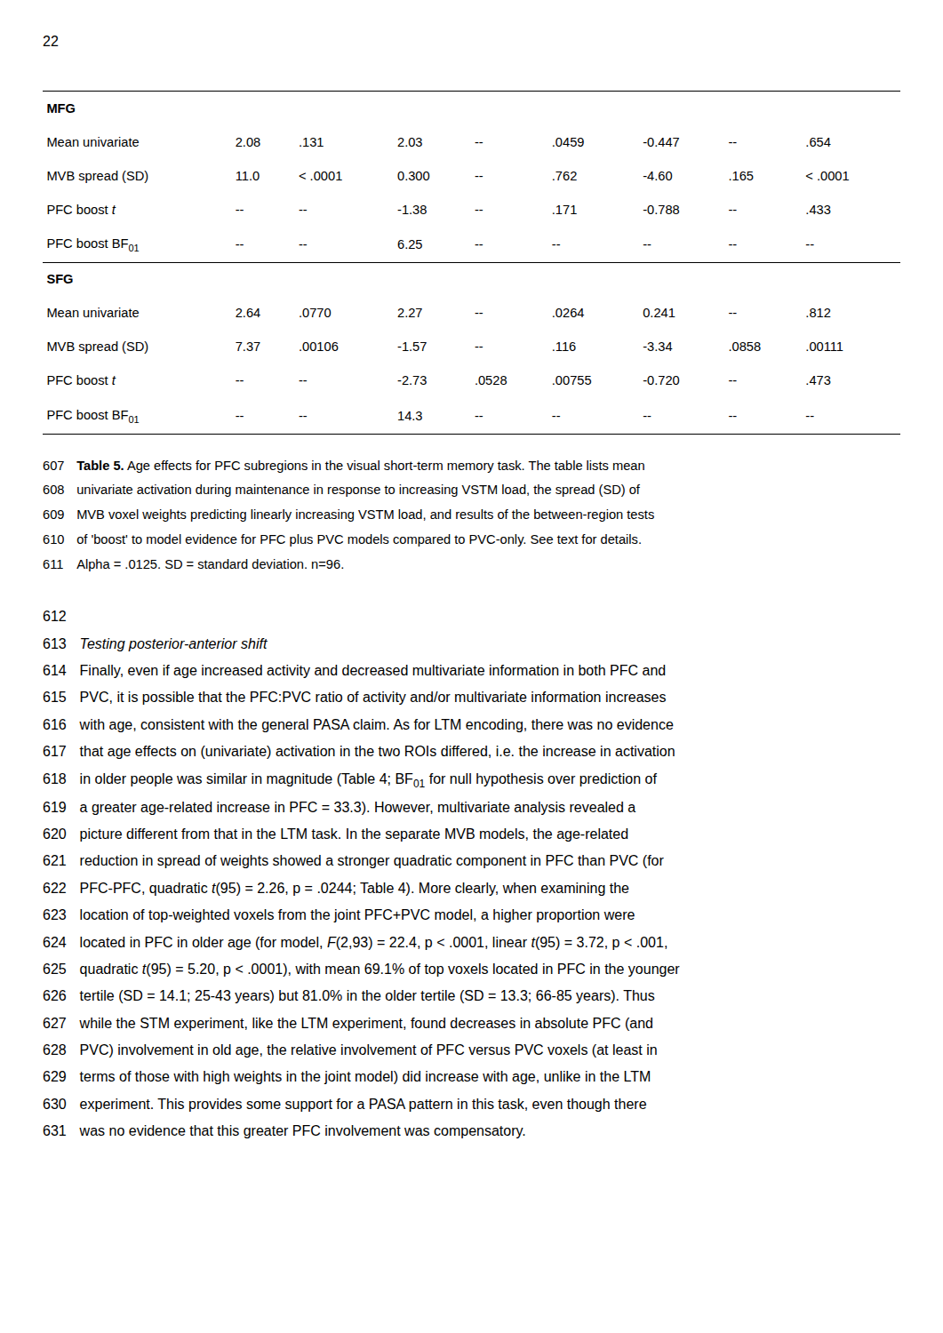22
| MFG | | | | | | | | |
| Mean univariate | 2.08 | .131 | 2.03 | -- | .0459 | -0.447 | -- | .654 |
| MVB spread (SD) | 11.0 | < .0001 | 0.300 | -- | .762 | -4.60 | .165 | < .0001 |
| PFC boost t | -- | -- | -1.38 | -- | .171 | -0.788 | -- | .433 |
| PFC boost BF 01 | -- | -- | 6.25 | -- | -- | -- | -- | -- |
| SFG | | | | | | | | |
| Mean univariate | 2.64 | .0770 | 2.27 | -- | .0264 | 0.241 | -- | .812 |
| MVB spread (SD) | 7.37 | .00106 | -1.57 | -- | .116 | -3.34 | .0858 | .00111 |
| PFC boost t | -- | -- | -2.73 | .0528 | .00755 | -0.720 | -- | .473 |
| PFC boost BF 01 | -- | -- | 14.3 | -- | -- | -- | -- | -- |
607 Table 5. Age effects for PFC subregions in the visual short-term memory task. The table lists mean
608 univariate activation during maintenance in response to increasing VSTM load, the spread (SD) of
609 MVB voxel weights predicting linearly increasing VSTM load, and results of the between-region tests
610 of 'boost' to model evidence for PFC plus PVC models compared to PVC-only. See text for details.
611 Alpha = .0125. SD = standard deviation. n=96.
612
613 Testing posterior-anterior shift
614 Finally, even if age increased activity and decreased multivariate information in both PFC and
615 PVC, it is possible that the PFC:PVC ratio of activity and/or multivariate information increases
616 with age, consistent with the general PASA claim. As for LTM encoding, there was no evidence
617 that age effects on (univariate) activation in the two ROIs differed, i.e. the increase in activation
618 in older people was similar in magnitude (Table 4; BF01 for null hypothesis over prediction of
619 a greater age-related increase in PFC = 33.3). However, multivariate analysis revealed a
620 picture different from that in the LTM task. In the separate MVB models, the age-related
621 reduction in spread of weights showed a stronger quadratic component in PFC than PVC (for
622 PFC-PFC, quadratic t(95) = 2.26, p = .0244; Table 4). More clearly, when examining the
623 location of top-weighted voxels from the joint PFC+PVC model, a higher proportion were
624 located in PFC in older age (for model, F(2,93) = 22.4, p < .0001, linear t(95) = 3.72, p < .001,
625 quadratic t(95) = 5.20, p < .0001), with mean 69.1% of top voxels located in PFC in the younger
626 tertile (SD = 14.1; 25-43 years) but 81.0% in the older tertile (SD = 13.3; 66-85 years). Thus
627 while the STM experiment, like the LTM experiment, found decreases in absolute PFC (and
628 PVC) involvement in old age, the relative involvement of PFC versus PVC voxels (at least in
629 terms of those with high weights in the joint model) did increase with age, unlike in the LTM
630 experiment. This provides some support for a PASA pattern in this task, even though there
631 was no evidence that this greater PFC involvement was compensatory.